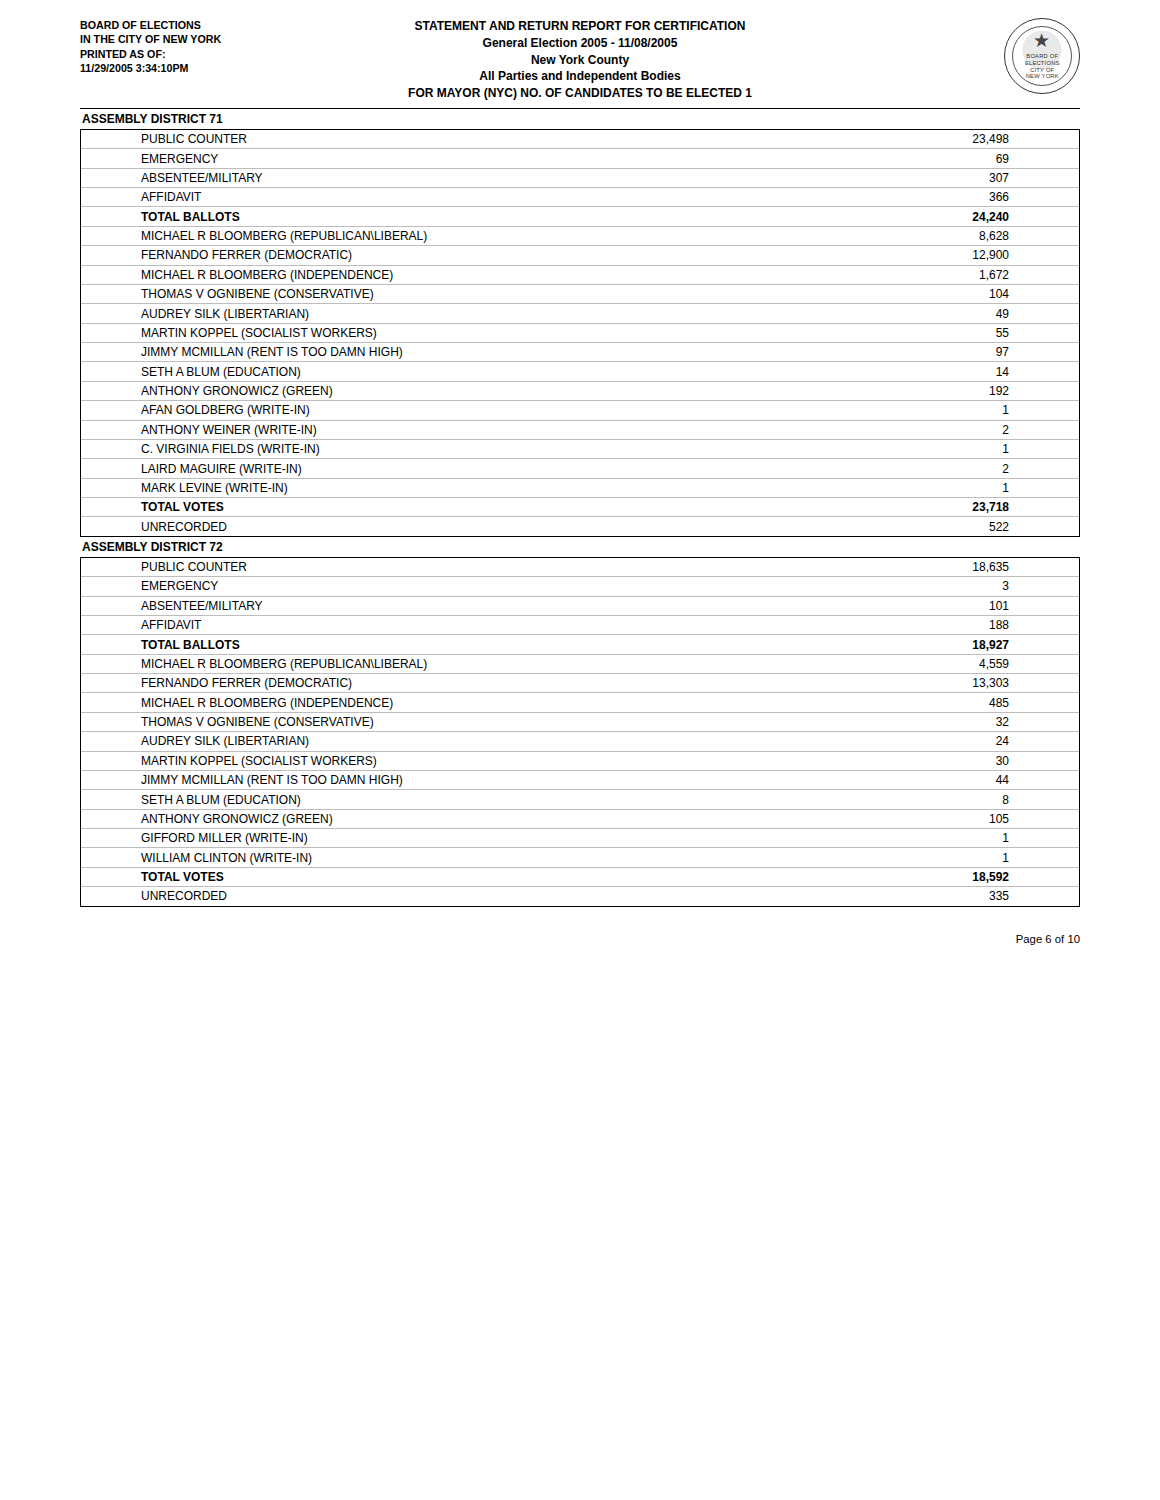BOARD OF ELECTIONS
IN THE CITY OF NEW YORK
PRINTED AS OF:
11/29/2005 3:34:10PM
STATEMENT AND RETURN REPORT FOR CERTIFICATION
General Election 2005 - 11/08/2005
New York County
All Parties and Independent Bodies
FOR MAYOR (NYC) NO. OF CANDIDATES TO BE ELECTED 1
★
BOARD OF
ELECTIONS
CITY OF
NEW YORK
ASSEMBLY DISTRICT 71
| PUBLIC COUNTER | 23,498 |
| EMERGENCY | 69 |
| ABSENTEE/MILITARY | 307 |
| AFFIDAVIT | 366 |
| TOTAL BALLOTS | 24,240 |
| MICHAEL R BLOOMBERG (REPUBLICAN\LIBERAL) | 8,628 |
| FERNANDO FERRER (DEMOCRATIC) | 12,900 |
| MICHAEL R BLOOMBERG (INDEPENDENCE) | 1,672 |
| THOMAS V OGNIBENE (CONSERVATIVE) | 104 |
| AUDREY SILK (LIBERTARIAN) | 49 |
| MARTIN KOPPEL (SOCIALIST WORKERS) | 55 |
| JIMMY MCMILLAN (RENT IS TOO DAMN HIGH) | 97 |
| SETH A BLUM (EDUCATION) | 14 |
| ANTHONY GRONOWICZ (GREEN) | 192 |
| AFAN GOLDBERG (WRITE-IN) | 1 |
| ANTHONY WEINER (WRITE-IN) | 2 |
| C. VIRGINIA FIELDS (WRITE-IN) | 1 |
| LAIRD MAGUIRE (WRITE-IN) | 2 |
| MARK LEVINE (WRITE-IN) | 1 |
| TOTAL VOTES | 23,718 |
| UNRECORDED | 522 |
ASSEMBLY DISTRICT 72
| PUBLIC COUNTER | 18,635 |
| EMERGENCY | 3 |
| ABSENTEE/MILITARY | 101 |
| AFFIDAVIT | 188 |
| TOTAL BALLOTS | 18,927 |
| MICHAEL R BLOOMBERG (REPUBLICAN\LIBERAL) | 4,559 |
| FERNANDO FERRER (DEMOCRATIC) | 13,303 |
| MICHAEL R BLOOMBERG (INDEPENDENCE) | 485 |
| THOMAS V OGNIBENE (CONSERVATIVE) | 32 |
| AUDREY SILK (LIBERTARIAN) | 24 |
| MARTIN KOPPEL (SOCIALIST WORKERS) | 30 |
| JIMMY MCMILLAN (RENT IS TOO DAMN HIGH) | 44 |
| SETH A BLUM (EDUCATION) | 8 |
| ANTHONY GRONOWICZ (GREEN) | 105 |
| GIFFORD MILLER (WRITE-IN) | 1 |
| WILLIAM CLINTON (WRITE-IN) | 1 |
| TOTAL VOTES | 18,592 |
| UNRECORDED | 335 |
Page 6 of 10